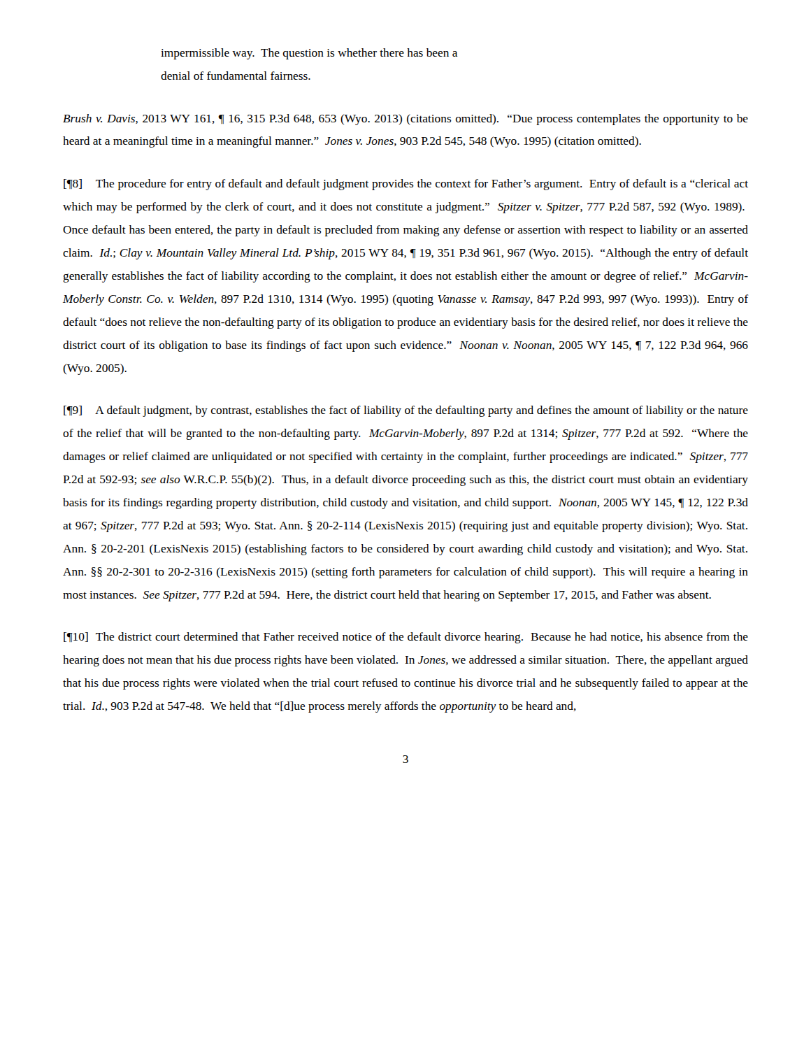impermissible way. The question is whether there has been a
denial of fundamental fairness.
Brush v. Davis, 2013 WY 161, ¶ 16, 315 P.3d 648, 653 (Wyo. 2013) (citations omitted). “Due process contemplates the opportunity to be heard at a meaningful time in a meaningful manner.” Jones v. Jones, 903 P.2d 545, 548 (Wyo. 1995) (citation omitted).
[¶8] The procedure for entry of default and default judgment provides the context for Father’s argument. Entry of default is a “clerical act which may be performed by the clerk of court, and it does not constitute a judgment.” Spitzer v. Spitzer, 777 P.2d 587, 592 (Wyo. 1989). Once default has been entered, the party in default is precluded from making any defense or assertion with respect to liability or an asserted claim. Id.; Clay v. Mountain Valley Mineral Ltd. P’ship, 2015 WY 84, ¶ 19, 351 P.3d 961, 967 (Wyo. 2015). “Although the entry of default generally establishes the fact of liability according to the complaint, it does not establish either the amount or degree of relief.” McGarvin-Moberly Constr. Co. v. Welden, 897 P.2d 1310, 1314 (Wyo. 1995) (quoting Vanasse v. Ramsay, 847 P.2d 993, 997 (Wyo. 1993)). Entry of default “does not relieve the non-defaulting party of its obligation to produce an evidentiary basis for the desired relief, nor does it relieve the district court of its obligation to base its findings of fact upon such evidence.” Noonan v. Noonan, 2005 WY 145, ¶ 7, 122 P.3d 964, 966 (Wyo. 2005).
[¶9] A default judgment, by contrast, establishes the fact of liability of the defaulting party and defines the amount of liability or the nature of the relief that will be granted to the non-defaulting party. McGarvin-Moberly, 897 P.2d at 1314; Spitzer, 777 P.2d at 592. “Where the damages or relief claimed are unliquidated or not specified with certainty in the complaint, further proceedings are indicated.” Spitzer, 777 P.2d at 592-93; see also W.R.C.P. 55(b)(2). Thus, in a default divorce proceeding such as this, the district court must obtain an evidentiary basis for its findings regarding property distribution, child custody and visitation, and child support. Noonan, 2005 WY 145, ¶ 12, 122 P.3d at 967; Spitzer, 777 P.2d at 593; Wyo. Stat. Ann. § 20-2-114 (LexisNexis 2015) (requiring just and equitable property division); Wyo. Stat. Ann. § 20-2-201 (LexisNexis 2015) (establishing factors to be considered by court awarding child custody and visitation); and Wyo. Stat. Ann. §§ 20-2-301 to 20-2-316 (LexisNexis 2015) (setting forth parameters for calculation of child support). This will require a hearing in most instances. See Spitzer, 777 P.2d at 594. Here, the district court held that hearing on September 17, 2015, and Father was absent.
[¶10] The district court determined that Father received notice of the default divorce hearing. Because he had notice, his absence from the hearing does not mean that his due process rights have been violated. In Jones, we addressed a similar situation. There, the appellant argued that his due process rights were violated when the trial court refused to continue his divorce trial and he subsequently failed to appear at the trial. Id., 903 P.2d at 547-48. We held that “[d]ue process merely affords the opportunity to be heard and,
3